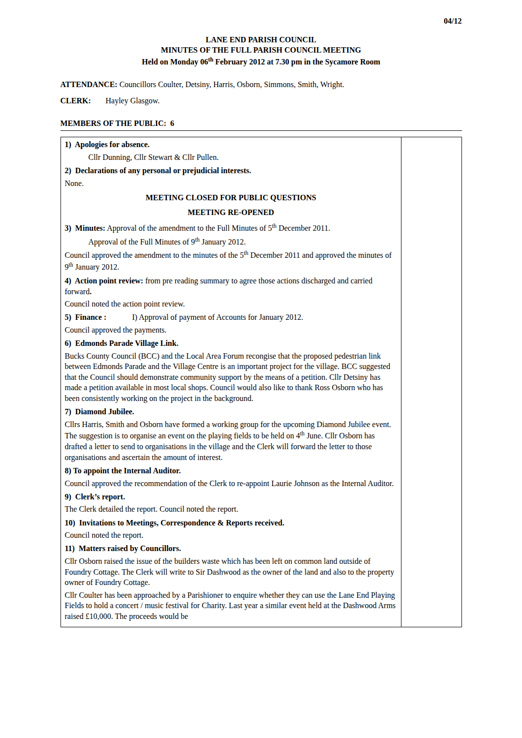04/12
LANE END PARISH COUNCIL
MINUTES OF THE FULL PARISH COUNCIL MEETING
Held on Monday 06th February 2012 at 7.30 pm in the Sycamore Room
ATTENDANCE: Councillors Coulter, Detsiny, Harris, Osborn, Simmons, Smith, Wright.
CLERK: Hayley Glasgow.
MEMBERS OF THE PUBLIC: 6
| 1) Apologies for absence. Cllr Dunning, Cllr Stewart & Cllr Pullen. 2) Declarations of any personal or prejudicial interests. None. MEETING CLOSED FOR PUBLIC QUESTIONS MEETING RE-OPENED 3) Minutes: Approval of the amendment to the Full Minutes of 5 th December 2011. Approval of the Full Minutes of 9 th January 2012. Council approved the amendment to the minutes of the 5 th December 2011 and approved the minutes of 9 th January 2012. 4) Action point review: from pre reading summary to agree those actions discharged and carried forward . Council noted the action point review. 5) Finance : I) Approval of payment of Accounts for January 2012. Council approved the payments. 6) Edmonds Parade Village Link. Bucks County Council (BCC) and the Local Area Forum recongise that the proposed pedestrian link between Edmonds Parade and the Village Centre is an important project for the village. BCC suggested that the Council should demonstrate community support by the means of a petition. Cllr Detsiny has made a petition available in most local shops. Council would also like to thank Ross Osborn who has been consistently working on the project in the background. 7) Diamond Jubilee. Cllrs Harris, Smith and Osborn have formed a working group for the upcoming Diamond Jubilee event. The suggestion is to organise an event on the playing fields to be held on 4 th June. Cllr Osborn has drafted a letter to send to organisations in the village and the Clerk will forward the letter to those organisations and ascertain the amount of interest. 8) To appoint the Internal Auditor. Council approved the recommendation of the Clerk to re-appoint Laurie Johnson as the Internal Auditor. 9) Clerk’s report. The Clerk detailed the report. Council noted the report. 10) Invitations to Meetings, Correspondence & Reports received. Council noted the report. 11) Matters raised by Councillors. Cllr Osborn raised the issue of the builders waste which has been left on common land outside of Foundry Cottage. The Clerk will write to Sir Dashwood as the owner of the land and also to the property owner of Foundry Cottage. Cllr Coulter has been approached by a Parishioner to enquire whether they can use the Lane End Playing Fields to hold a concert / music festival for Charity. Last year a similar event held at the Dashwood Arms raised £10,000. The proceeds would be | |